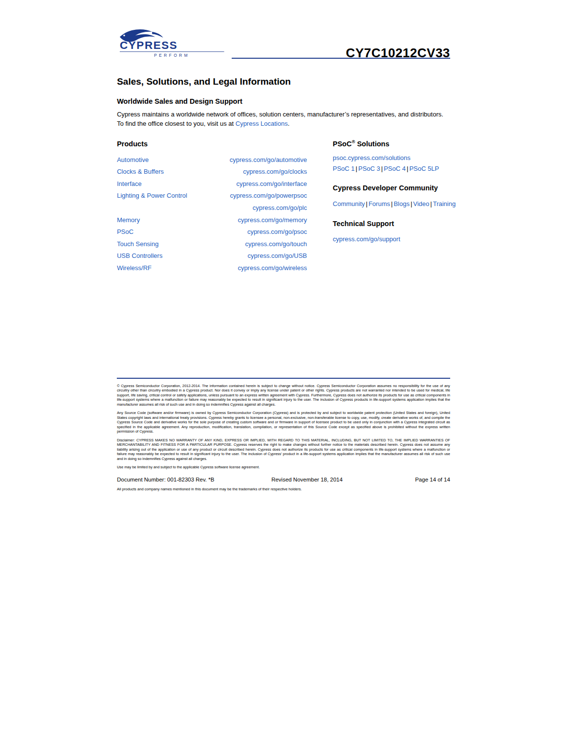CYPRESS PERFORM
CY7C10212CV33
Sales, Solutions, and Legal Information
Worldwide Sales and Design Support
Cypress maintains a worldwide network of offices, solution centers, manufacturer’s representatives, and distributors. To find the office closest to you, visit us at Cypress Locations.
Products
| Automotive | cypress.com/go/automotive |
| Clocks & Buffers | cypress.com/go/clocks |
| Interface | cypress.com/go/interface |
| Lighting & Power Control | cypress.com/go/powerpsoc |
| | cypress.com/go/plc |
| Memory | cypress.com/go/memory |
| PSoC | cypress.com/go/psoc |
| Touch Sensing | cypress.com/go/touch |
| USB Controllers | cypress.com/go/USB |
| Wireless/RF | cypress.com/go/wireless |
PSoC® Solutions
psoc.cypress.com/solutions
PSoC 1|PSoC 3|PSoC 4|PSoC 5LP
Cypress Developer Community
Community|Forums|Blogs|Video|Training
Technical Support
cypress.com/go/support
© Cypress Semiconductor Corporation, 2012-2014. The information contained herein is subject to change without notice. Cypress Semiconductor Corporation assumes no responsibility for the use of any circuitry other than circuitry embodied in a Cypress product. Nor does it convey or imply any license under patent or other rights. Cypress products are not warranted nor intended to be used for medical, life support, life saving, critical control or safety applications, unless pursuant to an express written agreement with Cypress. Furthermore, Cypress does not authorize its products for use as critical components in life-support systems where a malfunction or failure may reasonably be expected to result in significant injury to the user. The inclusion of Cypress products in life-support systems application implies that the manufacturer assumes all risk of such use and in doing so indemnifies Cypress against all charges.
Any Source Code (software and/or firmware) is owned by Cypress Semiconductor Corporation (Cypress) and is protected by and subject to worldwide patent protection (United States and foreign), United States copyright laws and international treaty provisions. Cypress hereby grants to licensee a personal, non-exclusive, non-transferable license to copy, use, modify, create derivative works of, and compile the Cypress Source Code and derivative works for the sole purpose of creating custom software and or firmware in support of licensee product to be used only in conjunction with a Cypress integrated circuit as specified in the applicable agreement. Any reproduction, modification, translation, compilation, or representation of this Source Code except as specified above is prohibited without the express written permission of Cypress.
Disclaimer: CYPRESS MAKES NO WARRANTY OF ANY KIND, EXPRESS OR IMPLIED, WITH REGARD TO THIS MATERIAL, INCLUDING, BUT NOT LIMITED TO, THE IMPLIED WARRANTIES OF MERCHANTABILITY AND FITNESS FOR A PARTICULAR PURPOSE. Cypress reserves the right to make changes without further notice to the materials described herein. Cypress does not assume any liability arising out of the application or use of any product or circuit described herein. Cypress does not authorize its products for use as critical components in life-support systems where a malfunction or failure may reasonably be expected to result in significant injury to the user. The inclusion of Cypress’ product in a life-support systems application implies that the manufacturer assumes all risk of such use and in doing so indemnifies Cypress against all charges.
Use may be limited by and subject to the applicable Cypress software license agreement.
Document Number: 001-82303 Rev. *B
Revised November 18, 2014
Page 14 of 14
All products and company names mentioned in this document may be the trademarks of their respective holders.